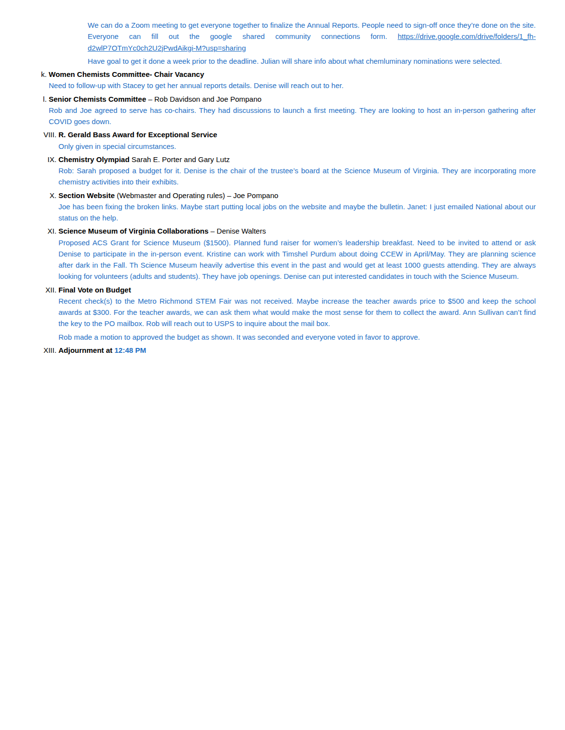We can do a Zoom meeting to get everyone together to finalize the Annual Reports. People need to sign-off once they’re done on the site. Everyone can fill out the google shared community connections form. https://drive.google.com/drive/folders/1_fh-d2wlP7OTmYc0ch2U2jPwdAikgi-M?usp=sharing
Have goal to get it done a week prior to the deadline. Julian will share info about what chemluminary nominations were selected.
Women Chemists Committee- Chair Vacancy
Need to follow-up with Stacey to get her annual reports details. Denise will reach out to her.
Senior Chemists Committee – Rob Davidson and Joe Pompano
Rob and Joe agreed to serve has co-chairs. They had discussions to launch a first meeting. They are looking to host an in-person gathering after COVID goes down.
R. Gerald Bass Award for Exceptional Service
Only given in special circumstances.
Chemistry Olympiad Sarah E. Porter and Gary Lutz
Rob: Sarah proposed a budget for it. Denise is the chair of the trustee’s board at the Science Museum of Virginia. They are incorporating more chemistry activities into their exhibits.
Section Website (Webmaster and Operating rules) – Joe Pompano
Joe has been fixing the broken links. Maybe start putting local jobs on the website and maybe the bulletin. Janet: I just emailed National about our status on the help.
Science Museum of Virginia Collaborations – Denise Walters
Proposed ACS Grant for Science Museum ($1500). Planned fund raiser for women’s leadership breakfast. Need to be invited to attend or ask Denise to participate in the in-person event. Kristine can work with Timshel Purdum about doing CCEW in April/May. They are planning science after dark in the Fall. Th Science Museum heavily advertise this event in the past and would get at least 1000 guests attending. They are always looking for volunteers (adults and students). They have job openings. Denise can put interested candidates in touch with the Science Museum.
Final Vote on Budget
Recent check(s) to the Metro Richmond STEM Fair was not received. Maybe increase the teacher awards price to $500 and keep the school awards at $300. For the teacher awards, we can ask them what would make the most sense for them to collect the award. Ann Sullivan can’t find the key to the PO mailbox. Rob will reach out to USPS to inquire about the mail box.
Rob made a motion to approved the budget as shown. It was seconded and everyone voted in favor to approve.
Adjournment at 12:48 PM